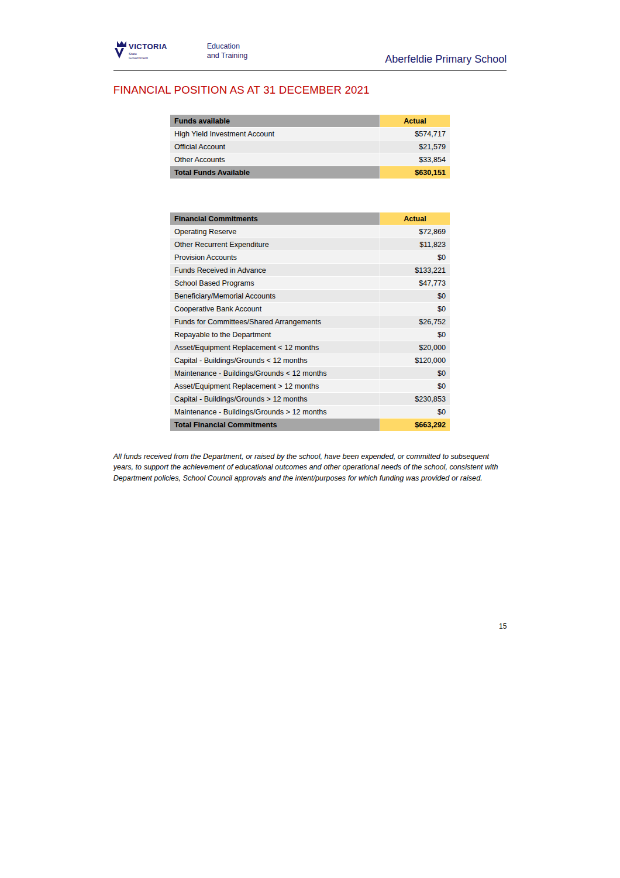VICTORIA State Government
Education
and Training
Aberfeldie Primary School
FINANCIAL POSITION AS AT 31 DECEMBER 2021
| Funds available | Actual |
| --- | --- |
| High Yield Investment Account | $574,717 |
| Official Account | $21,579 |
| Other Accounts | $33,854 |
| Total Funds Available | $630,151 |
| Financial Commitments | Actual |
| --- | --- |
| Operating Reserve | $72,869 |
| Other Recurrent Expenditure | $11,823 |
| Provision Accounts | $0 |
| Funds Received in Advance | $133,221 |
| School Based Programs | $47,773 |
| Beneficiary/Memorial Accounts | $0 |
| Cooperative Bank Account | $0 |
| Funds for Committees/Shared Arrangements | $26,752 |
| Repayable to the Department | $0 |
| Asset/Equipment Replacement < 12 months | $20,000 |
| Capital - Buildings/Grounds < 12 months | $120,000 |
| Maintenance - Buildings/Grounds < 12 months | $0 |
| Asset/Equipment Replacement > 12 months | $0 |
| Capital - Buildings/Grounds > 12 months | $230,853 |
| Maintenance - Buildings/Grounds > 12 months | $0 |
| Total Financial Commitments | $663,292 |
All funds received from the Department, or raised by the school, have been expended, or committed to subsequent years, to support the achievement of educational outcomes and other operational needs of the school, consistent with Department policies, School Council approvals and the intent/purposes for which funding was provided or raised.
15